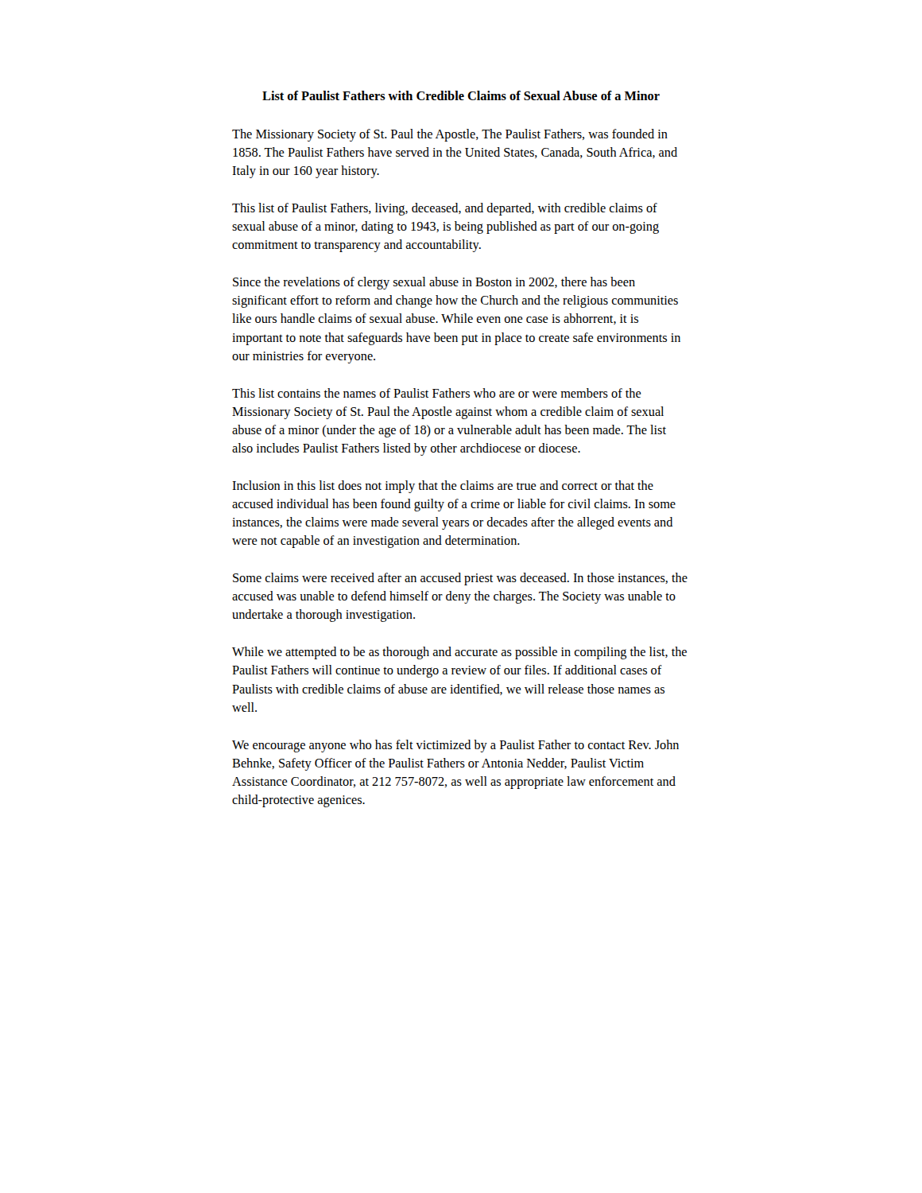List of Paulist Fathers with Credible Claims of Sexual Abuse of a Minor
The Missionary Society of St. Paul the Apostle, The Paulist Fathers, was founded in 1858. The Paulist Fathers have served in the United States, Canada, South Africa, and Italy in our 160 year history.
This list of Paulist Fathers, living, deceased, and departed, with credible claims of sexual abuse of a minor, dating to 1943, is being published as part of our on-going commitment to transparency and accountability.
Since the revelations of clergy sexual abuse in Boston in 2002, there has been significant effort to reform and change how the Church and the religious communities like ours handle claims of sexual abuse. While even one case is abhorrent, it is important to note that safeguards have been put in place to create safe environments in our ministries for everyone.
This list contains the names of Paulist Fathers who are or were members of the Missionary Society of St. Paul the Apostle against whom a credible claim of sexual abuse of a minor (under the age of 18) or a vulnerable adult has been made. The list also includes Paulist Fathers listed by other archdiocese or diocese.
Inclusion in this list does not imply that the claims are true and correct or that the accused individual has been found guilty of a crime or liable for civil claims. In some instances, the claims were made several years or decades after the alleged events and were not capable of an investigation and determination.
Some claims were received after an accused priest was deceased. In those instances, the accused was unable to defend himself or deny the charges. The Society was unable to undertake a thorough investigation.
While we attempted to be as thorough and accurate as possible in compiling the list, the Paulist Fathers will continue to undergo a review of our files. If additional cases of Paulists with credible claims of abuse are identified, we will release those names as well.
We encourage anyone who has felt victimized by a Paulist Father to contact Rev. John Behnke, Safety Officer of the Paulist Fathers or Antonia Nedder, Paulist Victim Assistance Coordinator, at 212 757-8072, as well as appropriate law enforcement and child-protective agenices.